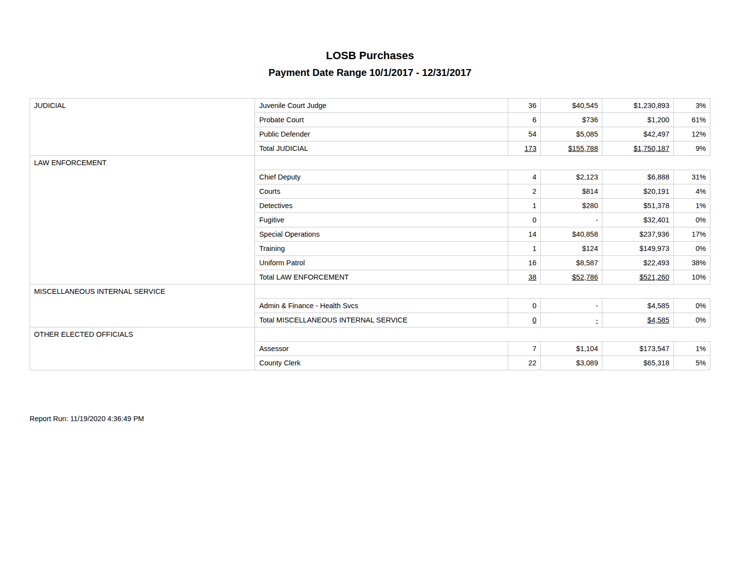LOSB Purchases
Payment Date Range 10/1/2017 - 12/31/2017
| JUDICIAL | Juvenile Court Judge | 36 | $40,545 | $1,230,893 | 3% |
| Probate Court | 6 | $736 | $1,200 | 61% |
| Public Defender | 54 | $5,085 | $42,497 | 12% |
| Total JUDICIAL | 173 | $155,788 | $1,750,187 | 9% |
| LAW ENFORCEMENT | | | | | |
| Chief Deputy | 4 | $2,123 | $6,888 | 31% |
| Courts | 2 | $814 | $20,191 | 4% |
| Detectives | 1 | $280 | $51,378 | 1% |
| Fugitive | 0 | - | $32,401 | 0% |
| Special Operations | 14 | $40,858 | $237,936 | 17% |
| Training | 1 | $124 | $149,973 | 0% |
| Uniform Patrol | 16 | $8,587 | $22,493 | 38% |
| Total LAW ENFORCEMENT | 38 | $52,786 | $521,260 | 10% |
| MISCELLANEOUS INTERNAL SERVICE | | | | | |
| Admin & Finance - Health Svcs | 0 | - | $4,585 | 0% |
| Total MISCELLANEOUS INTERNAL SERVICE | 0 | - | $4,585 | 0% |
| OTHER ELECTED OFFICIALS | | | | | |
| Assessor | 7 | $1,104 | $173,547 | 1% |
| County Clerk | 22 | $3,089 | $65,318 | 5% |
Report Run: 11/19/2020 4:36:49 PM